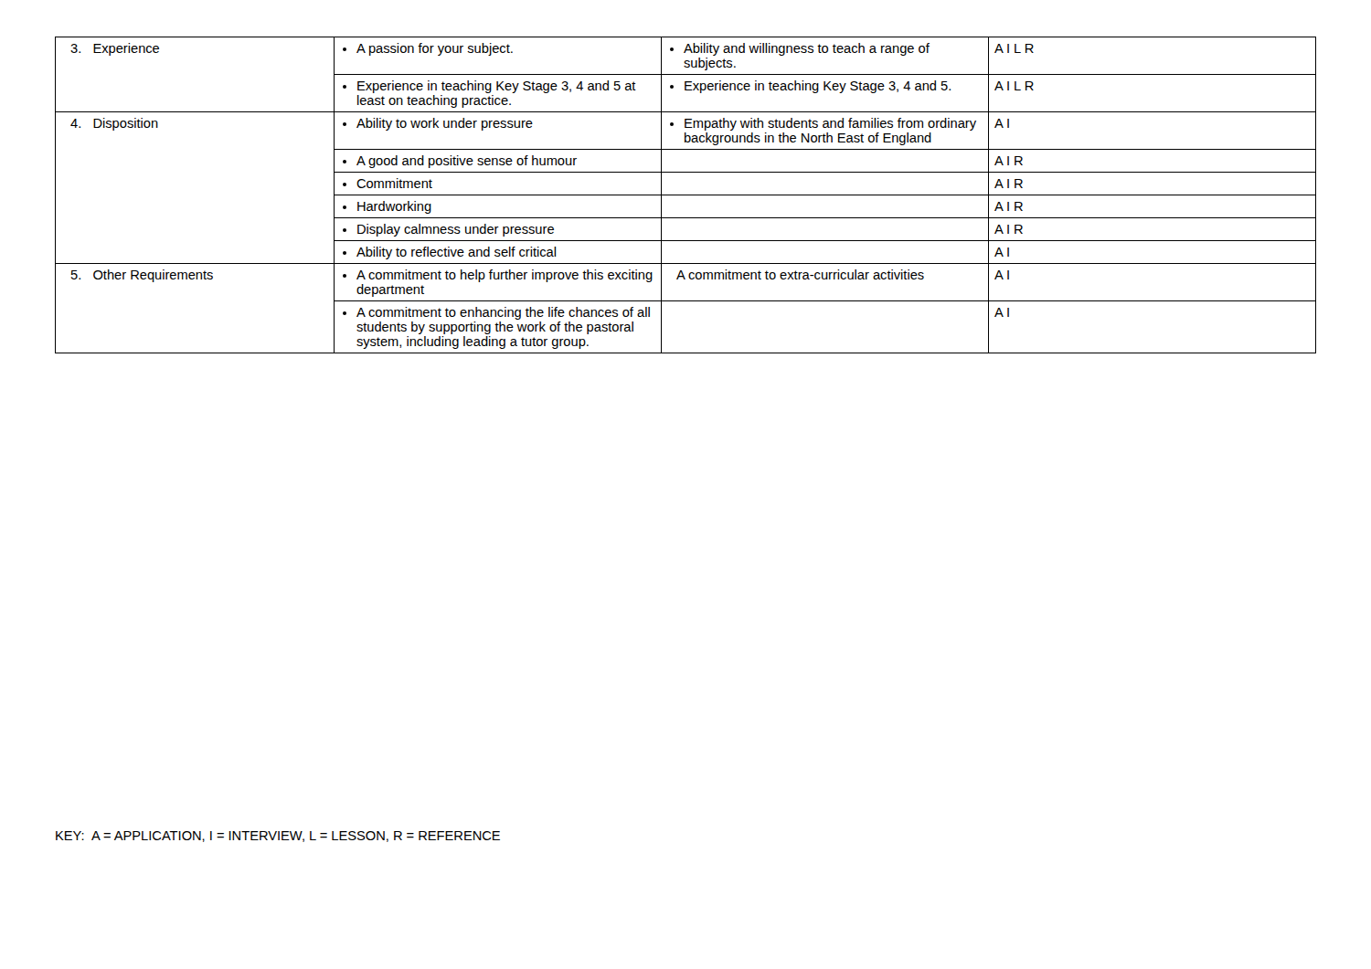| 3. Experience | A passion for your subject. | Ability and willingness to teach a range of subjects. | A I L R |
| | Experience in teaching Key Stage 3, 4 and 5 at least on teaching practice. | Experience in teaching Key Stage 3, 4 and 5. | A I L R |
| 4. Disposition | Ability to work under pressure | Empathy with students and families from ordinary backgrounds in the North East of England | A I |
| | A good and positive sense of humour | | A I R |
| | Commitment | | A I R |
| | Hardworking | | A I R |
| | Display calmness under pressure | | A I R |
| | Ability to reflective and self critical | | A I |
| 5. Other Requirements | A commitment to help further improve this exciting department | A commitment to extra-curricular activities | A I |
| | A commitment to enhancing the life chances of all students by supporting the work of the pastoral system, including leading a tutor group. | | A I |
KEY: A = APPLICATION, I = INTERVIEW, L = LESSON, R = REFERENCE